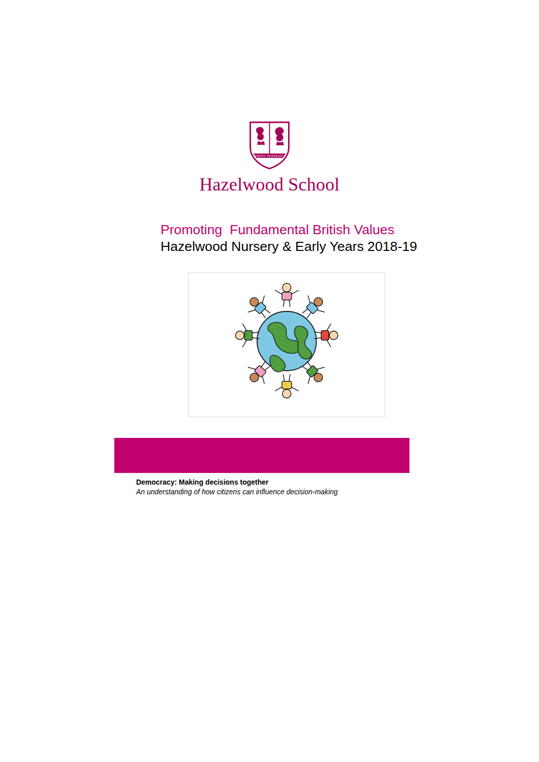SPIRITU INSPIRATUS
Hazelwood School
Promoting Fundamental British Values
Hazelwood Nursery & Early Years 2018-19
Democracy: Making decisions together
An understanding of how citizens can influence decision-making